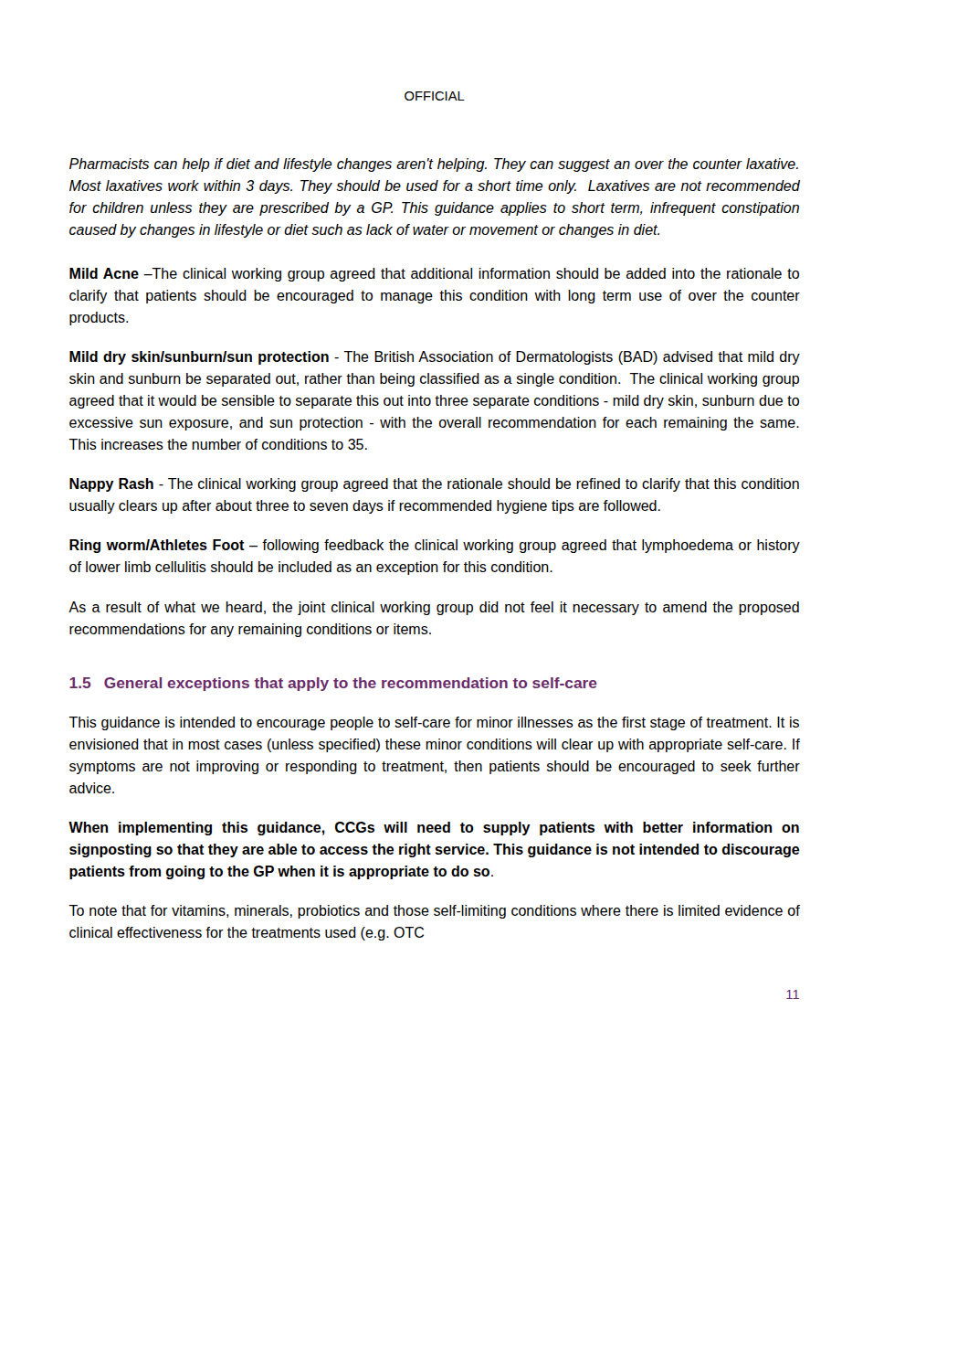OFFICIAL
Pharmacists can help if diet and lifestyle changes aren't helping. They can suggest an over the counter laxative. Most laxatives work within 3 days. They should be used for a short time only. Laxatives are not recommended for children unless they are prescribed by a GP. This guidance applies to short term, infrequent constipation caused by changes in lifestyle or diet such as lack of water or movement or changes in diet.
Mild Acne –The clinical working group agreed that additional information should be added into the rationale to clarify that patients should be encouraged to manage this condition with long term use of over the counter products.
Mild dry skin/sunburn/sun protection - The British Association of Dermatologists (BAD) advised that mild dry skin and sunburn be separated out, rather than being classified as a single condition. The clinical working group agreed that it would be sensible to separate this out into three separate conditions - mild dry skin, sunburn due to excessive sun exposure, and sun protection - with the overall recommendation for each remaining the same. This increases the number of conditions to 35.
Nappy Rash - The clinical working group agreed that the rationale should be refined to clarify that this condition usually clears up after about three to seven days if recommended hygiene tips are followed.
Ring worm/Athletes Foot – following feedback the clinical working group agreed that lymphoedema or history of lower limb cellulitis should be included as an exception for this condition.
As a result of what we heard, the joint clinical working group did not feel it necessary to amend the proposed recommendations for any remaining conditions or items.
1.5 General exceptions that apply to the recommendation to self-care
This guidance is intended to encourage people to self-care for minor illnesses as the first stage of treatment. It is envisioned that in most cases (unless specified) these minor conditions will clear up with appropriate self-care. If symptoms are not improving or responding to treatment, then patients should be encouraged to seek further advice.
When implementing this guidance, CCGs will need to supply patients with better information on signposting so that they are able to access the right service. This guidance is not intended to discourage patients from going to the GP when it is appropriate to do so.
To note that for vitamins, minerals, probiotics and those self-limiting conditions where there is limited evidence of clinical effectiveness for the treatments used (e.g. OTC
11